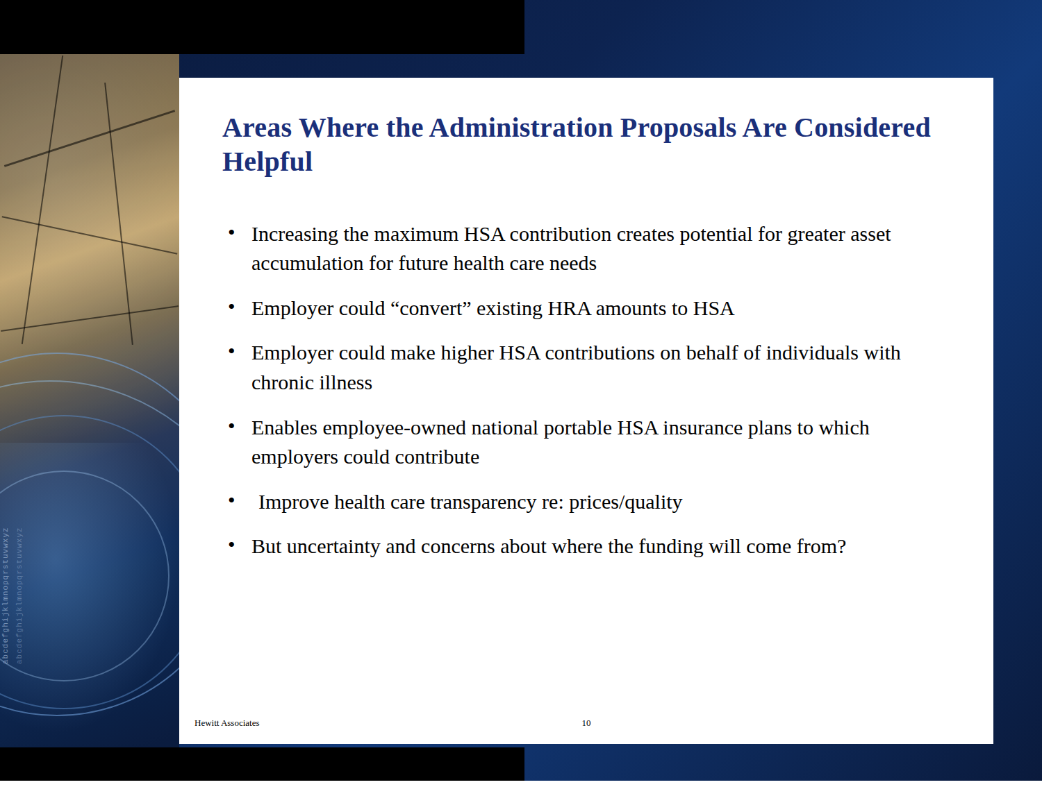abcdefghijklmnopqrstuvwxyz
abcdefghijklmnopqrstuvwxyz
Areas Where the Administration Proposals Are Considered Helpful
Increasing the maximum HSA contribution creates potential for greater asset accumulation for future health care needs
Employer could “convert” existing HRA amounts to HSA
Employer could make higher HSA contributions on behalf of individuals with chronic illness
Enables employee-owned national portable HSA insurance plans to which employers could contribute
Improve health care transparency re: prices/quality
But uncertainty and concerns about where the funding will come from?
Hewitt Associates
10